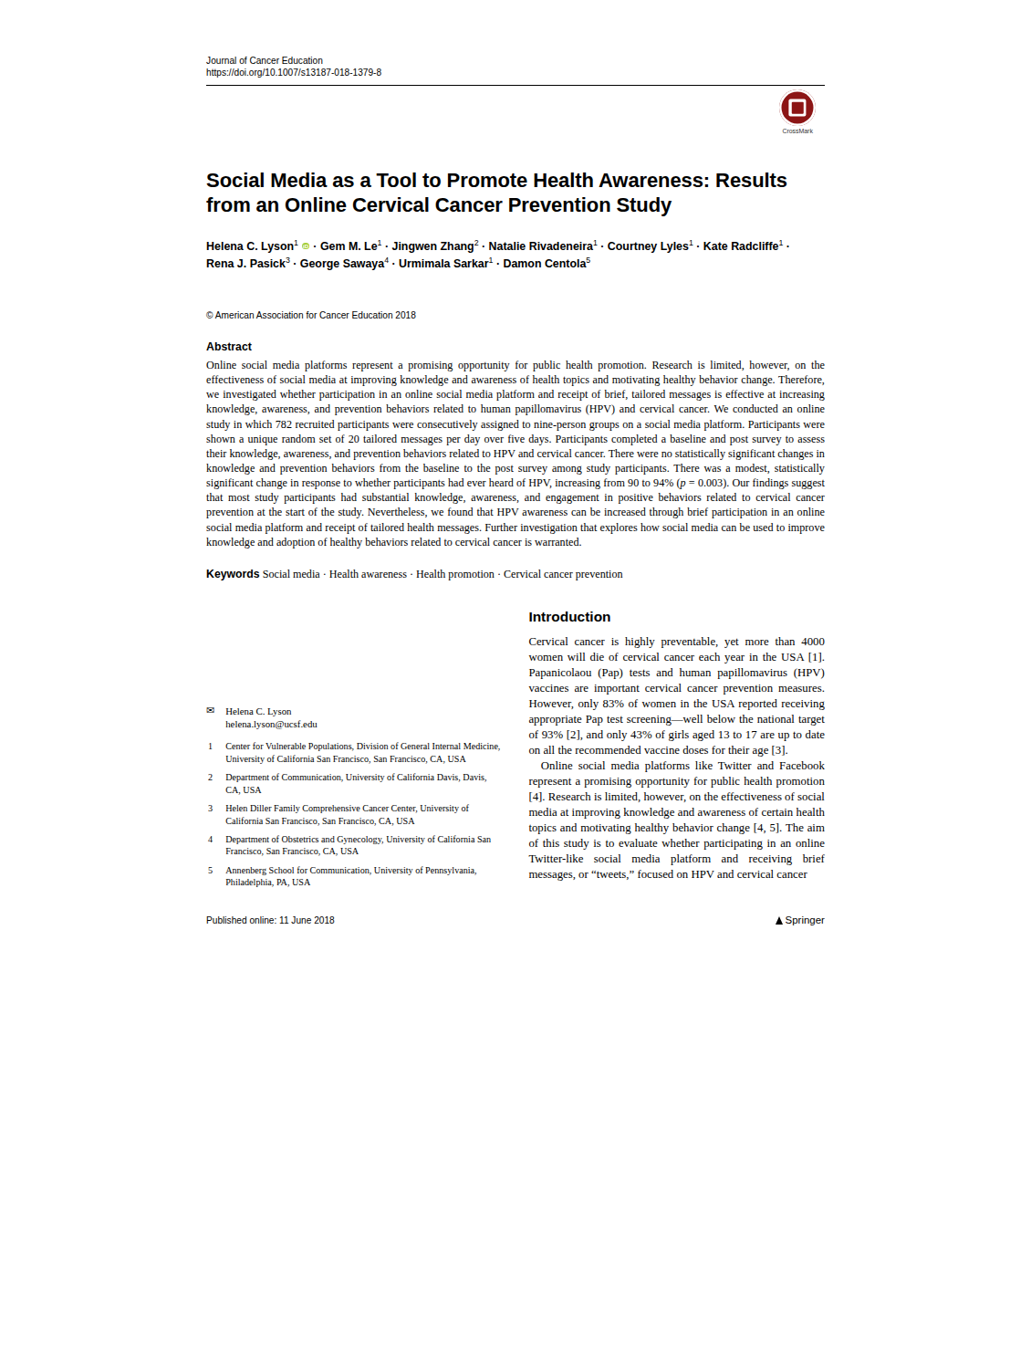Journal of Cancer Education
https://doi.org/10.1007/s13187-018-1379-8
CrossMark
Social Media as a Tool to Promote Health Awareness: Results from an Online Cervical Cancer Prevention Study
Helena C. Lyson1 · Gem M. Le1 · Jingwen Zhang2 · Natalie Rivadeneira1 · Courtney Lyles1 · Kate Radcliffe1 ·
Rena J. Pasick3 · George Sawaya4 · Urmimala Sarkar1 · Damon Centola5
© American Association for Cancer Education 2018
Abstract
Online social media platforms represent a promising opportunity for public health promotion. Research is limited, however, on the effectiveness of social media at improving knowledge and awareness of health topics and motivating healthy behavior change. Therefore, we investigated whether participation in an online social media platform and receipt of brief, tailored messages is effective at increasing knowledge, awareness, and prevention behaviors related to human papillomavirus (HPV) and cervical cancer. We conducted an online study in which 782 recruited participants were consecutively assigned to nine-person groups on a social media platform. Participants were shown a unique random set of 20 tailored messages per day over five days. Participants completed a baseline and post survey to assess their knowledge, awareness, and prevention behaviors related to HPV and cervical cancer. There were no statistically significant changes in knowledge and prevention behaviors from the baseline to the post survey among study participants. There was a modest, statistically significant change in response to whether participants had ever heard of HPV, increasing from 90 to 94% (p = 0.003). Our findings suggest that most study participants had substantial knowledge, awareness, and engagement in positive behaviors related to cervical cancer prevention at the start of the study. Nevertheless, we found that HPV awareness can be increased through brief participation in an online social media platform and receipt of tailored health messages. Further investigation that explores how social media can be used to improve knowledge and adoption of healthy behaviors related to cervical cancer is warranted.
Keywords Social media · Health awareness · Health promotion · Cervical cancer prevention
✉ Helena C. Lyson
helena.lyson@ucsf.edu
1 Center for Vulnerable Populations, Division of General Internal Medicine, University of California San Francisco, San Francisco, CA, USA
2 Department of Communication, University of California Davis, Davis, CA, USA
3 Helen Diller Family Comprehensive Cancer Center, University of California San Francisco, San Francisco, CA, USA
4 Department of Obstetrics and Gynecology, University of California San Francisco, San Francisco, CA, USA
5 Annenberg School for Communication, University of Pennsylvania, Philadelphia, PA, USA
Introduction
Cervical cancer is highly preventable, yet more than 4000 women will die of cervical cancer each year in the USA [1]. Papanicolaou (Pap) tests and human papillomavirus (HPV) vaccines are important cervical cancer prevention measures. However, only 83% of women in the USA reported receiving appropriate Pap test screening—well below the national target of 93% [2], and only 43% of girls aged 13 to 17 are up to date on all the recommended vaccine doses for their age [3].
Online social media platforms like Twitter and Facebook represent a promising opportunity for public health promotion [4]. Research is limited, however, on the effectiveness of social media at improving knowledge and awareness of certain health topics and motivating healthy behavior change [4, 5]. The aim of this study is to evaluate whether participating in an online Twitter-like social media platform and receiving brief messages, or “tweets,” focused on HPV and cervical cancer
Published online: 11 June 2018
Springer